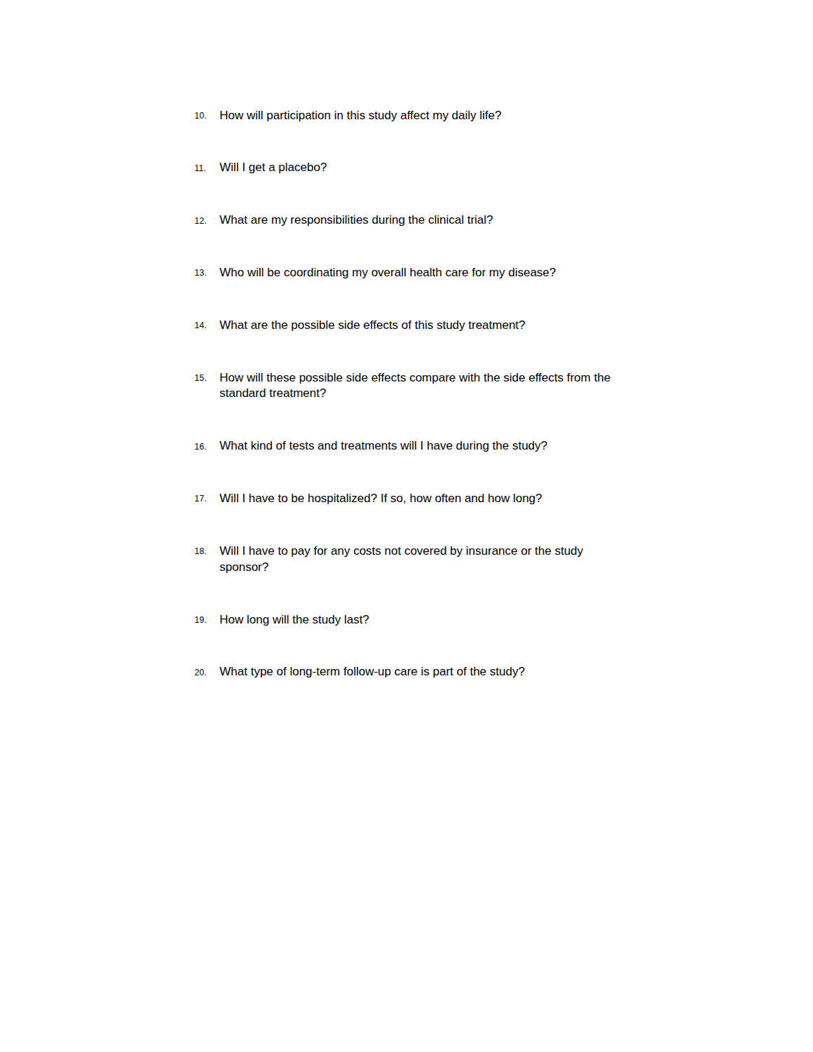How will participation in this study affect my daily life?
Will I get a placebo?
What are my responsibilities during the clinical trial?
Who will be coordinating my overall health care for my disease?
What are the possible side effects of this study treatment?
How will these possible side effects compare with the side effects from the standard treatment?
What kind of tests and treatments will I have during the study?
Will I have to be hospitalized? If so, how often and how long?
Will I have to pay for any costs not covered by insurance or the study sponsor?
How long will the study last?
What type of long-term follow-up care is part of the study?